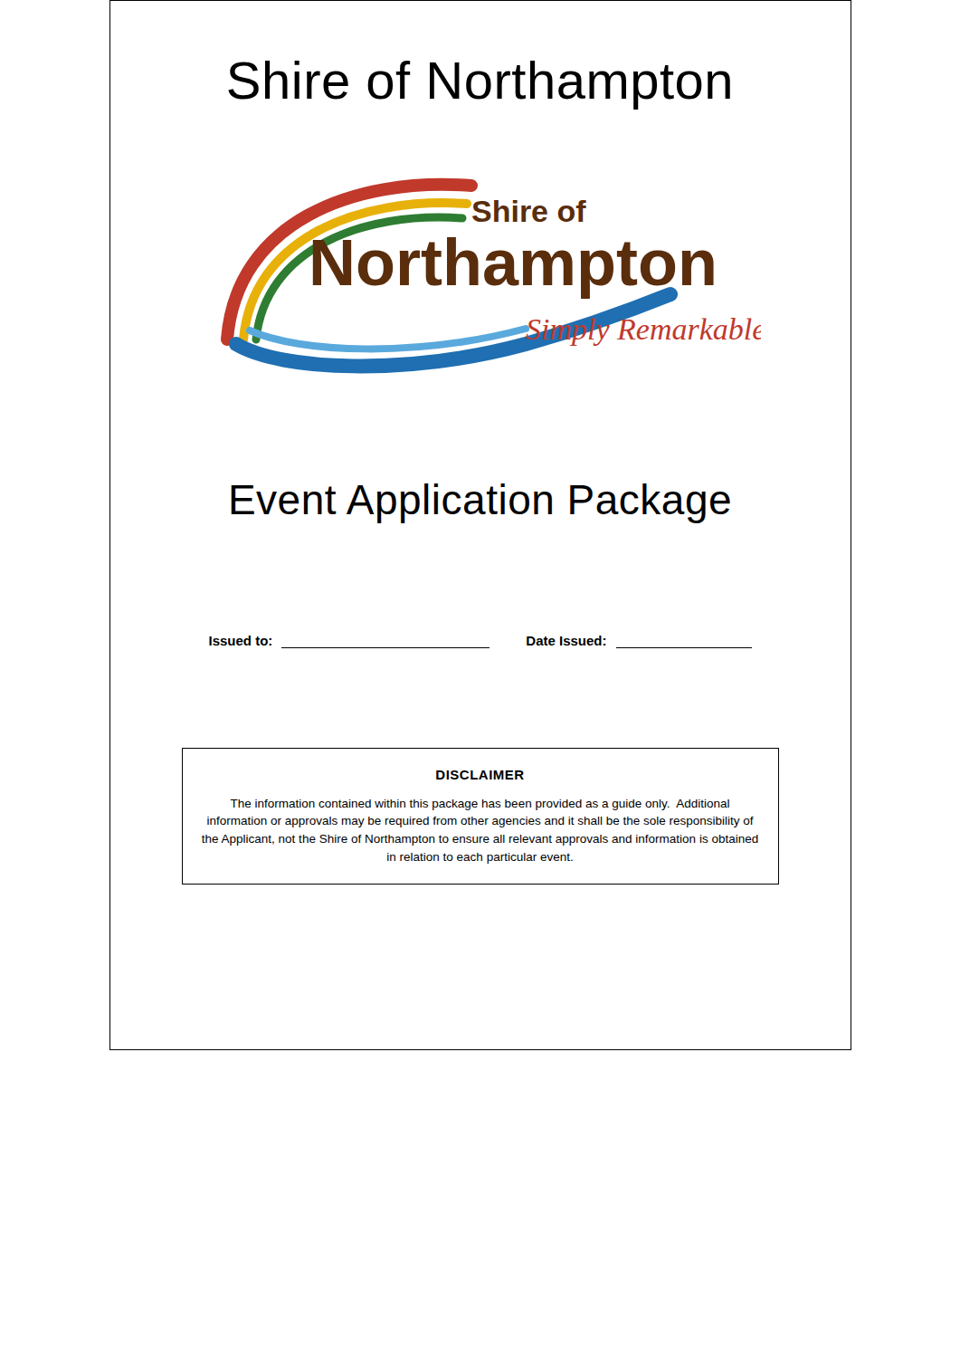Shire of Northampton
Shire of Northampton Simply Remarkable
Event Application Package
Issued to: Date Issued:
DISCLAIMER
The information contained within this package has been provided as a guide only. Additional information or approvals may be required from other agencies and it shall be the sole responsibility of the Applicant, not the Shire of Northampton to ensure all relevant approvals and information is obtained in relation to each particular event.